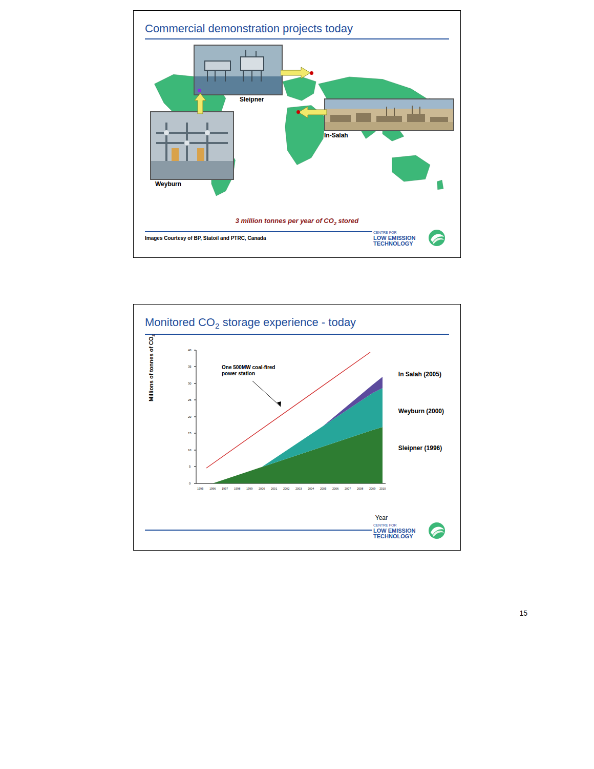Commercial demonstration projects today
Sleipner
In-Salah
Weyburn
3 million tonnes per year of CO2 stored
Images Courtesy of BP, Statoil and PTRC, Canada
CENTRE FOR LOW EMISSION TECHNOLOGY
Monitored CO2 storage experience - today
Millions of tonnes of CO2
0 5 10 15 20 25 30 35 40 1995 1996 1997 1998 1999 2000 2001 2002 2003 2004 2005 2006 2007 2008 2009 2010
One 500MW coal-fired
power station
In Salah (2005)
Weyburn (2000)
Sleipner (1996)
Year
CENTRE FOR LOW EMISSION TECHNOLOGY
15